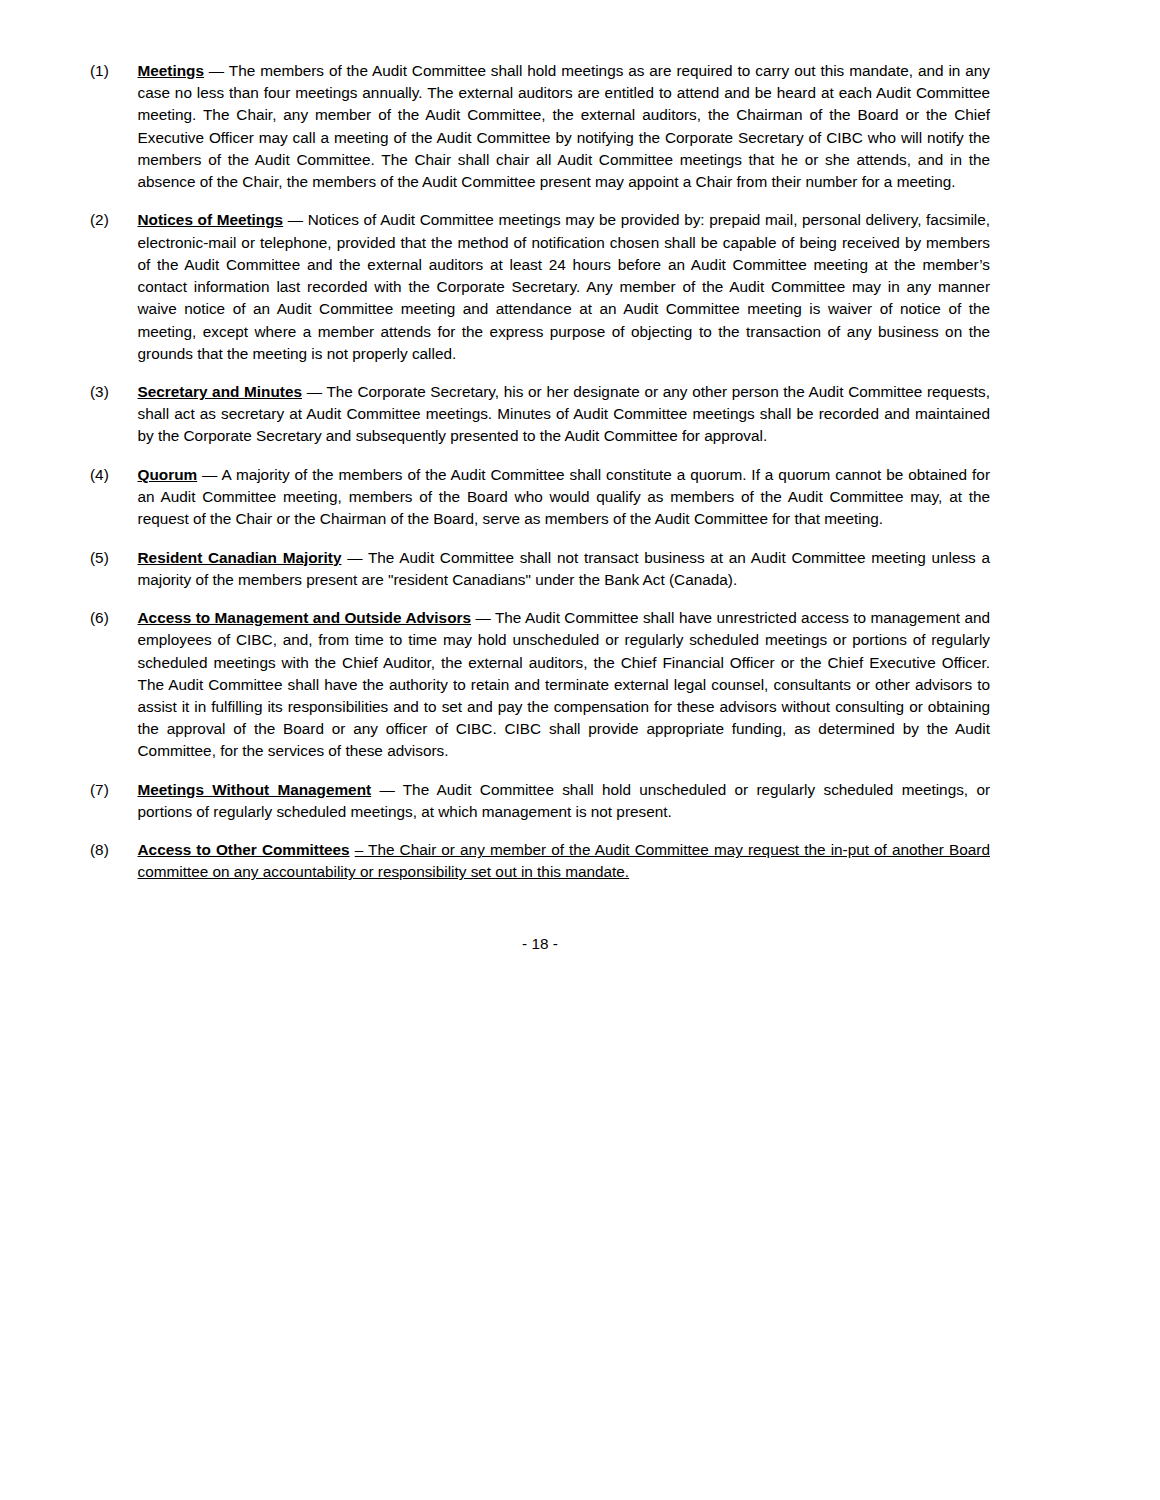(1) Meetings — The members of the Audit Committee shall hold meetings as are required to carry out this mandate, and in any case no less than four meetings annually. The external auditors are entitled to attend and be heard at each Audit Committee meeting. The Chair, any member of the Audit Committee, the external auditors, the Chairman of the Board or the Chief Executive Officer may call a meeting of the Audit Committee by notifying the Corporate Secretary of CIBC who will notify the members of the Audit Committee. The Chair shall chair all Audit Committee meetings that he or she attends, and in the absence of the Chair, the members of the Audit Committee present may appoint a Chair from their number for a meeting.
(2) Notices of Meetings — Notices of Audit Committee meetings may be provided by: prepaid mail, personal delivery, facsimile, electronic-mail or telephone, provided that the method of notification chosen shall be capable of being received by members of the Audit Committee and the external auditors at least 24 hours before an Audit Committee meeting at the member’s contact information last recorded with the Corporate Secretary. Any member of the Audit Committee may in any manner waive notice of an Audit Committee meeting and attendance at an Audit Committee meeting is waiver of notice of the meeting, except where a member attends for the express purpose of objecting to the transaction of any business on the grounds that the meeting is not properly called.
(3) Secretary and Minutes — The Corporate Secretary, his or her designate or any other person the Audit Committee requests, shall act as secretary at Audit Committee meetings. Minutes of Audit Committee meetings shall be recorded and maintained by the Corporate Secretary and subsequently presented to the Audit Committee for approval.
(4) Quorum — A majority of the members of the Audit Committee shall constitute a quorum. If a quorum cannot be obtained for an Audit Committee meeting, members of the Board who would qualify as members of the Audit Committee may, at the request of the Chair or the Chairman of the Board, serve as members of the Audit Committee for that meeting.
(5) Resident Canadian Majority — The Audit Committee shall not transact business at an Audit Committee meeting unless a majority of the members present are "resident Canadians" under the Bank Act (Canada).
(6) Access to Management and Outside Advisors — The Audit Committee shall have unrestricted access to management and employees of CIBC, and, from time to time may hold unscheduled or regularly scheduled meetings or portions of regularly scheduled meetings with the Chief Auditor, the external auditors, the Chief Financial Officer or the Chief Executive Officer. The Audit Committee shall have the authority to retain and terminate external legal counsel, consultants or other advisors to assist it in fulfilling its responsibilities and to set and pay the compensation for these advisors without consulting or obtaining the approval of the Board or any officer of CIBC. CIBC shall provide appropriate funding, as determined by the Audit Committee, for the services of these advisors.
(7) Meetings Without Management — The Audit Committee shall hold unscheduled or regularly scheduled meetings, or portions of regularly scheduled meetings, at which management is not present.
(8) Access to Other Committees – The Chair or any member of the Audit Committee may request the in-put of another Board committee on any accountability or responsibility set out in this mandate.
- 18 -